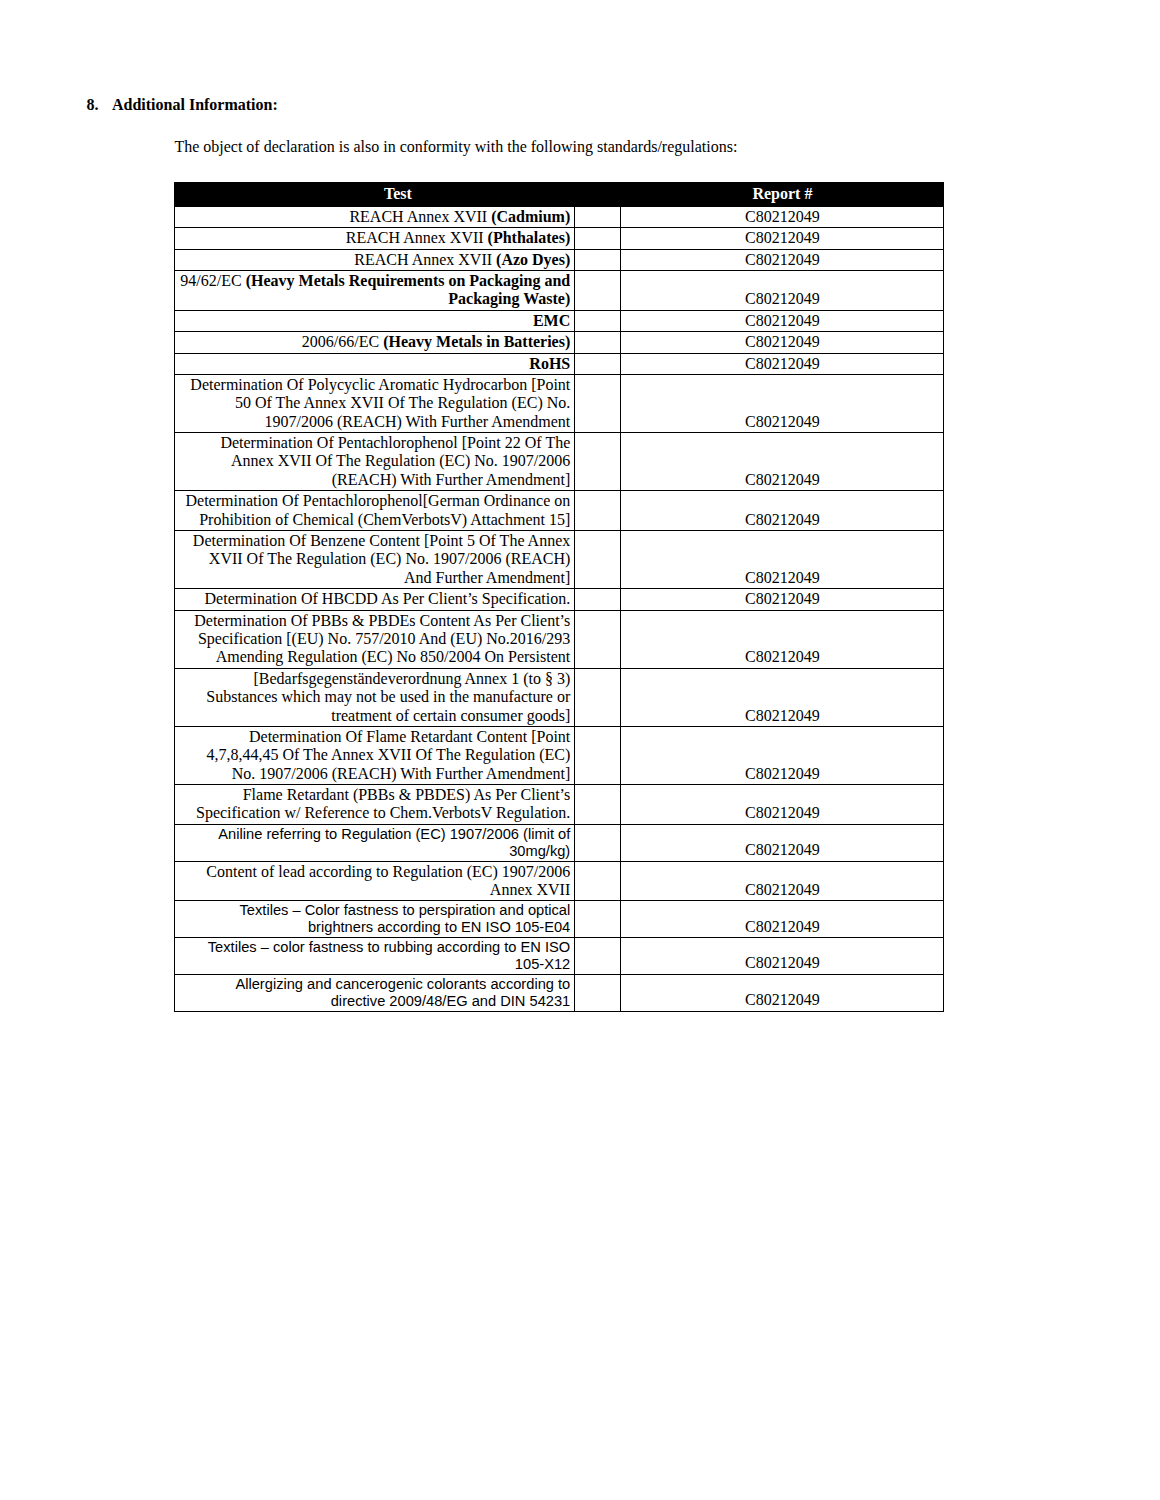8. Additional Information:
The object of declaration is also in conformity with the following standards/regulations:
| Test | Report # |
| --- | --- |
| REACH Annex XVII (Cadmium) | | C80212049 |
| REACH Annex XVII (Phthalates) | | C80212049 |
| REACH Annex XVII (Azo Dyes) | | C80212049 |
| 94/62/EC (Heavy Metals Requirements on Packaging and Packaging Waste) | | C80212049 |
| EMC | | C80212049 |
| 2006/66/EC (Heavy Metals in Batteries) | | C80212049 |
| RoHS | | C80212049 |
| Determination Of Polycyclic Aromatic Hydrocarbon [Point 50 Of The Annex XVII Of The Regulation (EC) No. 1907/2006 (REACH) With Further Amendment | | C80212049 |
| Determination Of Pentachlorophenol [Point 22 Of The Annex XVII Of The Regulation (EC) No. 1907/2006 (REACH) With Further Amendment] | | C80212049 |
| Determination Of Pentachlorophenol[German Ordinance on Prohibition of Chemical (ChemVerbotsV) Attachment 15] | | C80212049 |
| Determination Of Benzene Content [Point 5 Of The Annex XVII Of The Regulation (EC) No. 1907/2006 (REACH) And Further Amendment] | | C80212049 |
| Determination Of HBCDD As Per Client’s Specification. | | C80212049 |
| Determination Of PBBs & PBDEs Content As Per Client’s Specification [(EU) No. 757/2010 And (EU) No.2016/293 Amending Regulation (EC) No 850/2004 On Persistent | | C80212049 |
| [Bedarfsgegenständeverordnung Annex 1 (to § 3) Substances which may not be used in the manufacture or treatment of certain consumer goods] | | C80212049 |
| Determination Of Flame Retardant Content [Point 4,7,8,44,45 Of The Annex XVII Of The Regulation (EC) No. 1907/2006 (REACH) With Further Amendment] | | C80212049 |
| Flame Retardant (PBBs & PBDES) As Per Client’s Specification w/ Reference to Chem.VerbotsV Regulation. | | C80212049 |
| Aniline referring to Regulation (EC) 1907/2006 (limit of 30mg/kg) | | C80212049 |
| Content of lead according to Regulation (EC) 1907/2006 Annex XVII | | C80212049 |
| Textiles – Color fastness to perspiration and optical brightners according to EN ISO 105-E04 | | C80212049 |
| Textiles – color fastness to rubbing according to EN ISO 105-X12 | | C80212049 |
| Allergizing and cancerogenic colorants according to directive 2009/48/EG and DIN 54231 | | C80212049 |